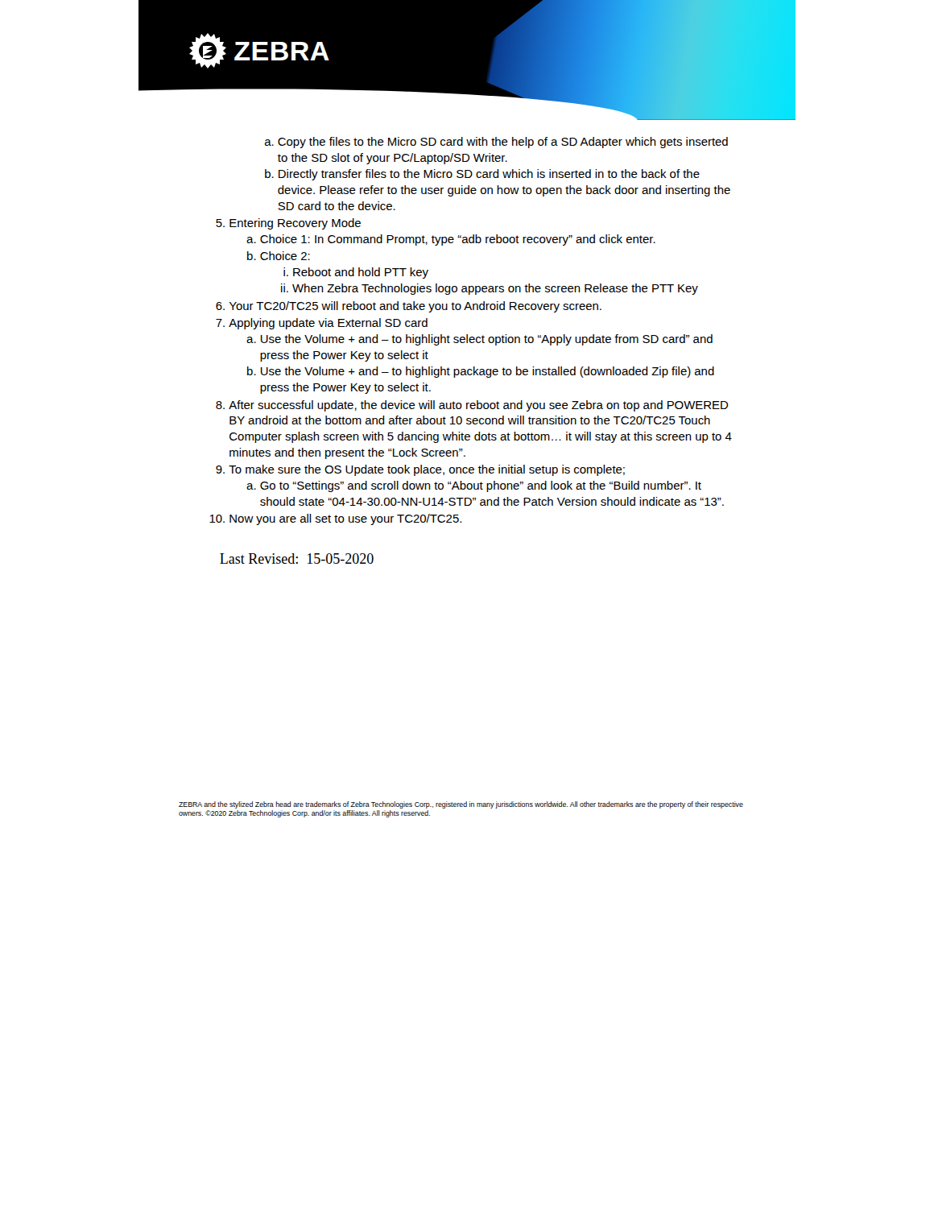ZEBRA
Copy the files to the Micro SD card with the help of a SD Adapter which gets inserted to the SD slot of your PC/Laptop/SD Writer.
Directly transfer files to the Micro SD card which is inserted in to the back of the device. Please refer to the user guide on how to open the back door and inserting the SD card to the device.
Entering Recovery Mode
Choice 1: In Command Prompt, type “adb reboot recovery” and click enter.
Choice 2:
Reboot and hold PTT key
When Zebra Technologies logo appears on the screen Release the PTT Key
Your TC20/TC25 will reboot and take you to Android Recovery screen.
Applying update via External SD card
Use the Volume + and – to highlight select option to “Apply update from SD card” and press the Power Key to select it
Use the Volume + and – to highlight package to be installed (downloaded Zip file) and press the Power Key to select it.
After successful update, the device will auto reboot and you see Zebra on top and POWERED BY android at the bottom and after about 10 second will transition to the TC20/TC25 Touch Computer splash screen with 5 dancing white dots at bottom… it will stay at this screen up to 4 minutes and then present the “Lock Screen”.
To make sure the OS Update took place, once the initial setup is complete;
Go to “Settings” and scroll down to “About phone” and look at the “Build number”. It should state “04-14-30.00-NN-U14-STD” and the Patch Version should indicate as “13”.
Now you are all set to use your TC20/TC25.
Last Revised: 15-05-2020
ZEBRA and the stylized Zebra head are trademarks of Zebra Technologies Corp., registered in many jurisdictions worldwide. All other trademarks are the property of their respective owners. ©2020 Zebra Technologies Corp. and/or its affiliates. All rights reserved.